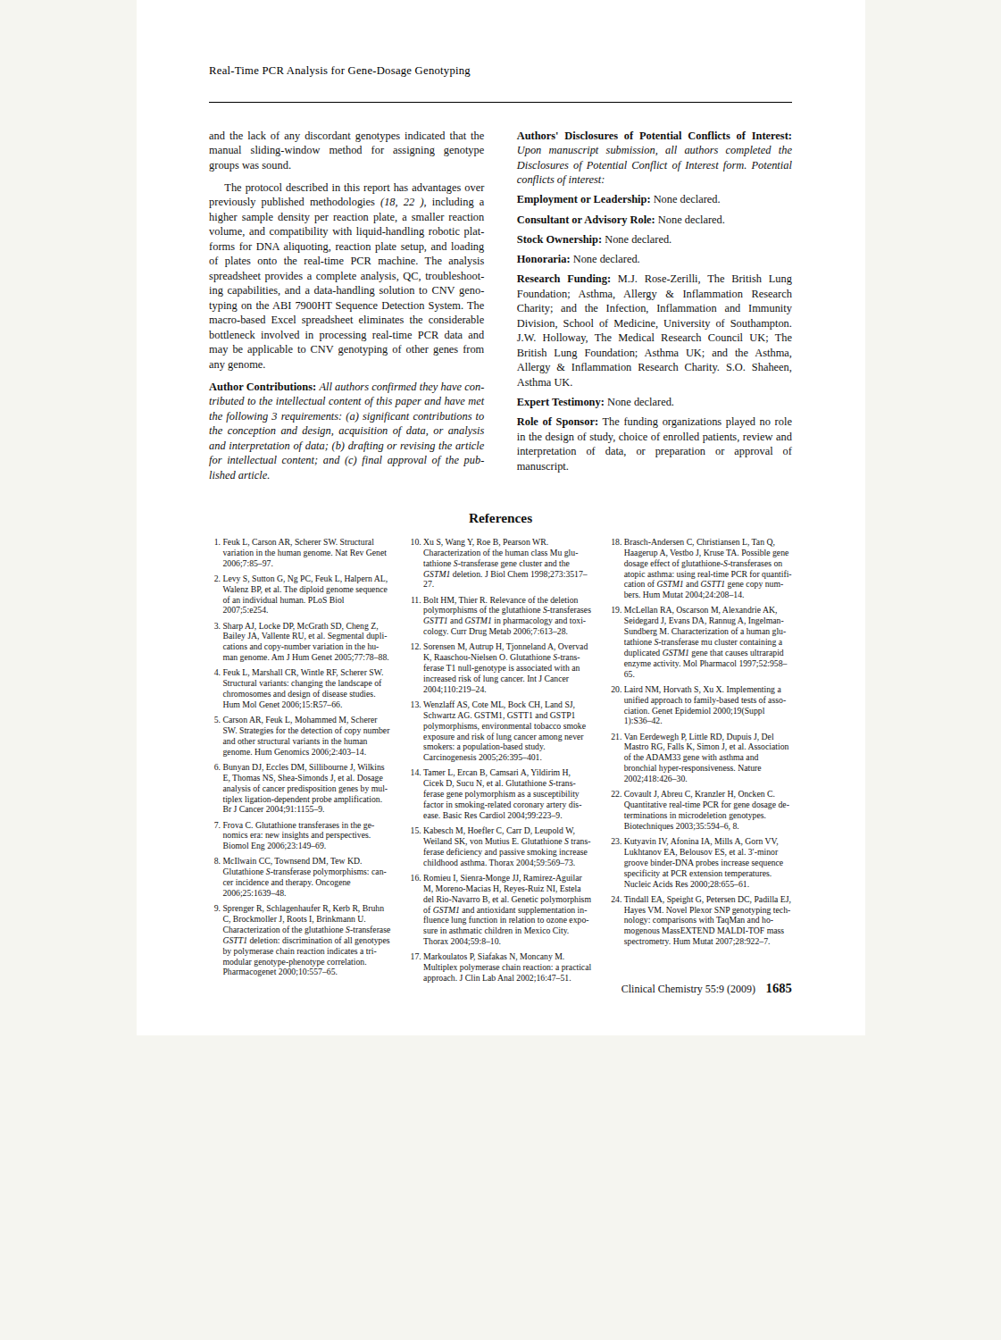Real-Time PCR Analysis for Gene-Dosage Genotyping
and the lack of any discordant genotypes indicated that the manual sliding-window method for assigning genotype groups was sound.
The protocol described in this report has advantages over previously published methodologies (18, 22 ), including a higher sample density per reaction plate, a smaller reaction volume, and compatibility with liquid-handling robotic platforms for DNA aliquoting, reaction plate setup, and loading of plates onto the real-time PCR machine. The analysis spreadsheet provides a complete analysis, QC, troubleshooting capabilities, and a data-handling solution to CNV genotyping on the ABI 7900HT Sequence Detection System. The macro-based Excel spreadsheet eliminates the considerable bottleneck involved in processing real-time PCR data and may be applicable to CNV genotyping of other genes from any genome.
Author Contributions: All authors confirmed they have contributed to the intellectual content of this paper and have met the following 3 requirements: (a) significant contributions to the conception and design, acquisition of data, or analysis and interpretation of data; (b) drafting or revising the article for intellectual content; and (c) final approval of the published article.
Authors' Disclosures of Potential Conflicts of Interest: Upon manuscript submission, all authors completed the Disclosures of Potential Conflict of Interest form. Potential conflicts of interest:
Employment or Leadership: None declared.
Consultant or Advisory Role: None declared.
Stock Ownership: None declared.
Honoraria: None declared.
Research Funding: M.J. Rose-Zerilli, The British Lung Foundation; Asthma, Allergy & Inflammation Research Charity; and the Infection, Inflammation and Immunity Division, School of Medicine, University of Southampton. J.W. Holloway, The Medical Research Council UK; The British Lung Foundation; Asthma UK; and the Asthma, Allergy & Inflammation Research Charity. S.O. Shaheen, Asthma UK.
Expert Testimony: None declared.
Role of Sponsor: The funding organizations played no role in the design of study, choice of enrolled patients, review and interpretation of data, or preparation or approval of manuscript.
References
Feuk L, Carson AR, Scherer SW. Structural variation in the human genome. Nat Rev Genet 2006;7:85–97.
Levy S, Sutton G, Ng PC, Feuk L, Halpern AL, Walenz BP, et al. The diploid genome sequence of an individual human. PLoS Biol 2007;5:e254.
Sharp AJ, Locke DP, McGrath SD, Cheng Z, Bailey JA, Vallente RU, et al. Segmental duplications and copy-number variation in the human genome. Am J Hum Genet 2005;77:78–88.
Feuk L, Marshall CR, Wintle RF, Scherer SW. Structural variants: changing the landscape of chromosomes and design of disease studies. Hum Mol Genet 2006;15:R57–66.
Carson AR, Feuk L, Mohammed M, Scherer SW. Strategies for the detection of copy number and other structural variants in the human genome. Hum Genomics 2006;2:403–14.
Bunyan DJ, Eccles DM, Sillibourne J, Wilkins E, Thomas NS, Shea-Simonds J, et al. Dosage analysis of cancer predisposition genes by multiplex ligation-dependent probe amplification. Br J Cancer 2004;91:1155–9.
Frova C. Glutathione transferases in the genomics era: new insights and perspectives. Biomol Eng 2006;23:149–69.
McIlwain CC, Townsend DM, Tew KD. Glutathione S-transferase polymorphisms: cancer incidence and therapy. Oncogene 2006;25:1639–48.
Sprenger R, Schlagenhaufer R, Kerb R, Bruhn C, Brockmoller J, Roots I, Brinkmann U. Characterization of the glutathione S-transferase GSTT1 deletion: discrimination of all genotypes by polymerase chain reaction indicates a trimodular genotype-phenotype correlation. Pharmacogenet 2000;10:557–65.
Xu S, Wang Y, Roe B, Pearson WR. Characterization of the human class Mu glutathione S-transferase gene cluster and the GSTM1 deletion. J Biol Chem 1998;273:3517–27.
Bolt HM, Thier R. Relevance of the deletion polymorphisms of the glutathione S-transferases GSTT1 and GSTM1 in pharmacology and toxicology. Curr Drug Metab 2006;7:613–28.
Sorensen M, Autrup H, Tjonneland A, Overvad K, Raaschou-Nielsen O. Glutathione S-transferase T1 null-genotype is associated with an increased risk of lung cancer. Int J Cancer 2004;110:219–24.
Wenzlaff AS, Cote ML, Bock CH, Land SJ, Schwartz AG. GSTM1, GSTT1 and GSTP1 polymorphisms, environmental tobacco smoke exposure and risk of lung cancer among never smokers: a population-based study. Carcinogenesis 2005;26:395–401.
Tamer L, Ercan B, Camsari A, Yildirim H, Cicek D, Sucu N, et al. Glutathione S-transferase gene polymorphism as a susceptibility factor in smoking-related coronary artery disease. Basic Res Cardiol 2004;99:223–9.
Kabesch M, Hoefler C, Carr D, Leupold W, Weiland SK, von Mutius E. Glutathione S transferase deficiency and passive smoking increase childhood asthma. Thorax 2004;59:569–73.
Romieu I, Sienra-Monge JJ, Ramirez-Aguilar M, Moreno-Macias H, Reyes-Ruiz NI, Estela del Rio-Navarro B, et al. Genetic polymorphism of GSTM1 and antioxidant supplementation influence lung function in relation to ozone exposure in asthmatic children in Mexico City. Thorax 2004;59:8–10.
Markoulatos P, Siafakas N, Moncany M. Multiplex polymerase chain reaction: a practical approach. J Clin Lab Anal 2002;16:47–51.
Brasch-Andersen C, Christiansen L, Tan Q, Haagerup A, Vestbo J, Kruse TA. Possible gene dosage effect of glutathione-S-transferases on atopic asthma: using real-time PCR for quantification of GSTM1 and GSTT1 gene copy numbers. Hum Mutat 2004;24:208–14.
McLellan RA, Oscarson M, Alexandrie AK, Seidegard J, Evans DA, Rannug A, Ingelman-Sundberg M. Characterization of a human glutathione S-transferase mu cluster containing a duplicated GSTM1 gene that causes ultrarapid enzyme activity. Mol Pharmacol 1997;52:958–65.
Laird NM, Horvath S, Xu X. Implementing a unified approach to family-based tests of association. Genet Epidemiol 2000;19(Suppl 1):S36–42.
Van Eerdewegh P, Little RD, Dupuis J, Del Mastro RG, Falls K, Simon J, et al. Association of the ADAM33 gene with asthma and bronchial hyper-responsiveness. Nature 2002;418:426–30.
Covault J, Abreu C, Kranzler H, Oncken C. Quantitative real-time PCR for gene dosage determinations in microdeletion genotypes. Biotechniques 2003;35:594–6, 8.
Kutyavin IV, Afonina IA, Mills A, Gorn VV, Lukhtanov EA, Belousov ES, et al. 3′-minor groove binder-DNA probes increase sequence specificity at PCR extension temperatures. Nucleic Acids Res 2000;28:655–61.
Tindall EA, Speight G, Petersen DC, Padilla EJ, Hayes VM. Novel Plexor SNP genotyping technology: comparisons with TaqMan and homogenous MassEXTEND MALDI-TOF mass spectrometry. Hum Mutat 2007;28:922–7.
Clinical Chemistry 55:9 (2009)1685